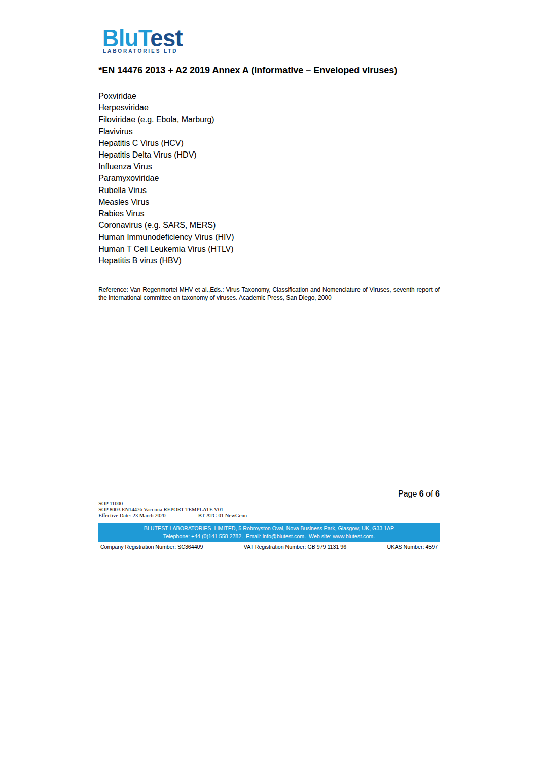BluT est LABORATORIES LTD
*EN 14476 2013 + A2 2019 Annex A (informative – Enveloped viruses)
Poxviridae
Herpesviridae
Filoviridae (e.g. Ebola, Marburg)
Flavivirus
Hepatitis C Virus (HCV)
Hepatitis Delta Virus (HDV)
Influenza Virus
Paramyxoviridae
Rubella Virus
Measles Virus
Rabies Virus
Coronavirus (e.g. SARS, MERS)
Human Immunodeficiency Virus (HIV)
Human T Cell Leukemia Virus (HTLV)
Hepatitis B virus (HBV)
Reference: Van Regenmortel MHV et al.,Eds.: Virus Taxonomy, Classification and Nomenclature of Viruses, seventh report of the international committee on taxonomy of viruses. Academic Press, San Diego, 2000
Page 6 of 6
SOP 11000
SOP 8003 EN14476 Vaccinia REPORT TEMPLATE V01
Effective Date: 23 March 2020 BT-ATC-01 NewGenn
BLUTEST LABORATORIES LIMITED, 5 Robroyston Oval, Nova Business Park, Glasgow, UK, G33 1AP
Telephone: +44 (0)141 558 2782. Email: info@blutest.com. Web site: www.blutest.com.
Company Registration Number: SC364409 VAT Registration Number: GB 979 1131 96 UKAS Number: 4597